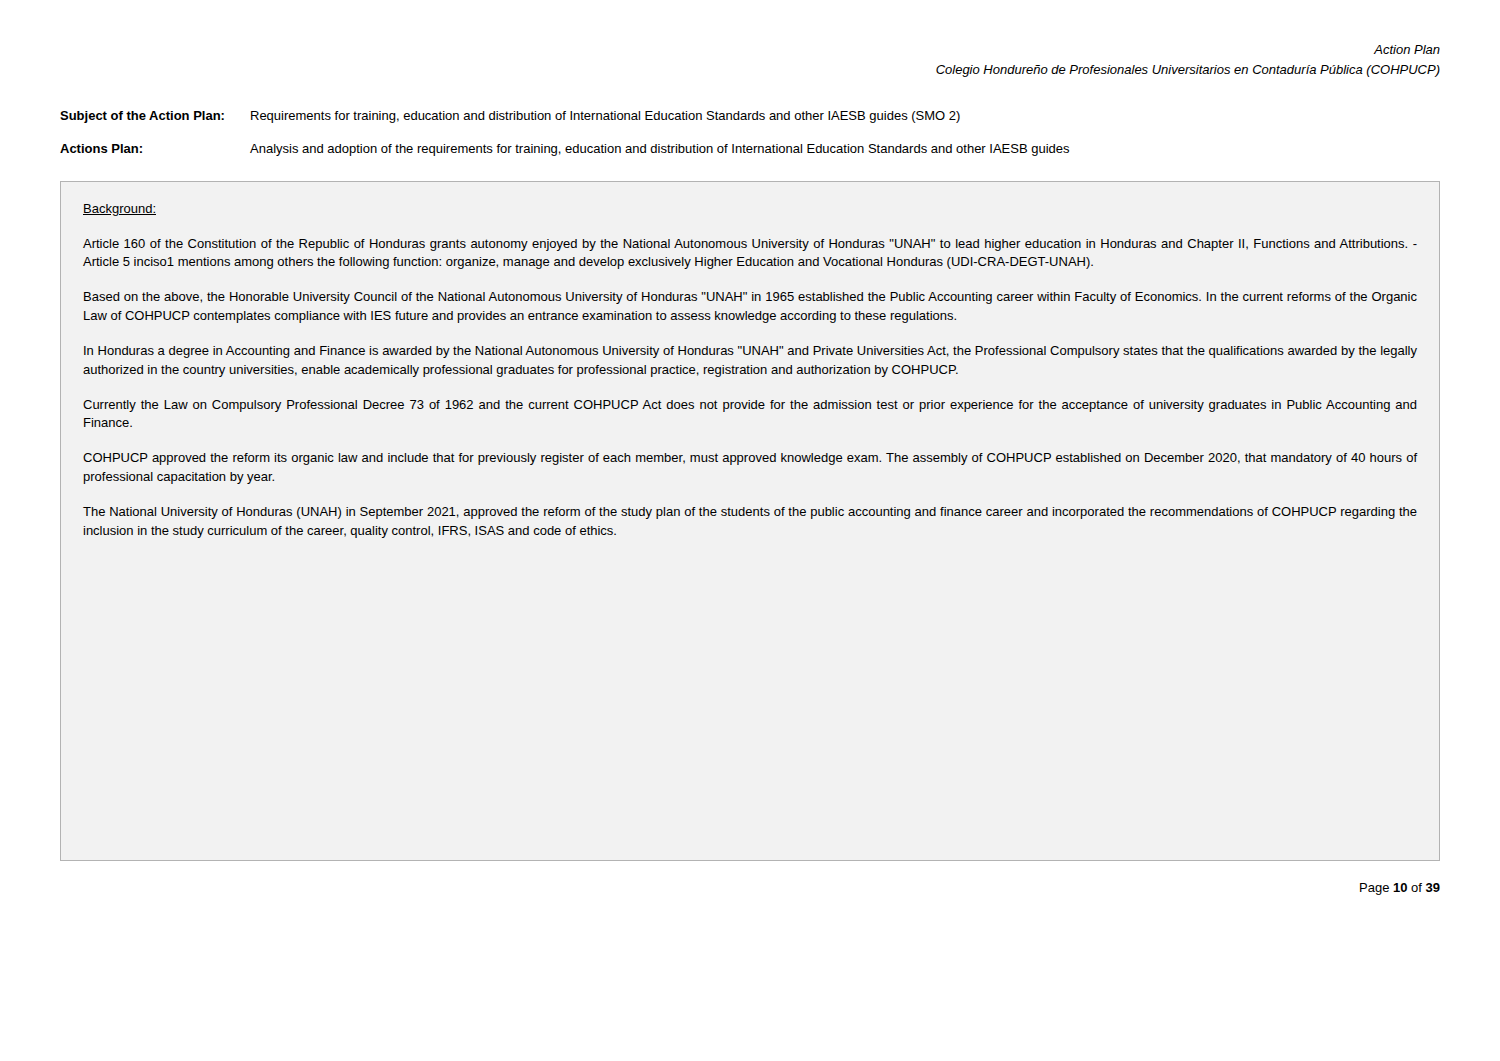Action Plan
Colegio Hondureño de Profesionales Universitarios en Contaduría Pública (COHPUCP)
Subject of the Action Plan:
Requirements for training, education and distribution of International Education Standards and other IAESB guides (SMO 2)
Actions Plan:
Analysis and adoption of the requirements for training, education and distribution of International Education Standards and other IAESB guides
Background:
Article 160 of the Constitution of the Republic of Honduras grants autonomy enjoyed by the National Autonomous University of Honduras "UNAH" to lead higher education in Honduras and Chapter II, Functions and Attributions. - Article 5 inciso1 mentions among others the following function: organize, manage and develop exclusively Higher Education and Vocational Honduras (UDI-CRA-DEGT-UNAH).
Based on the above, the Honorable University Council of the National Autonomous University of Honduras "UNAH" in 1965 established the Public Accounting career within Faculty of Economics. In the current reforms of the Organic Law of COHPUCP contemplates compliance with IES future and provides an entrance examination to assess knowledge according to these regulations.
In Honduras a degree in Accounting and Finance is awarded by the National Autonomous University of Honduras "UNAH" and Private Universities Act, the Professional Compulsory states that the qualifications awarded by the legally authorized in the country universities, enable academically professional graduates for professional practice, registration and authorization by COHPUCP.
Currently the Law on Compulsory Professional Decree 73 of 1962 and the current COHPUCP Act does not provide for the admission test or prior experience for the acceptance of university graduates in Public Accounting and Finance.
COHPUCP approved the reform its organic law and include that for previously register of each member, must approved knowledge exam. The assembly of COHPUCP established on December 2020, that mandatory of 40 hours of professional capacitation by year.
The National University of Honduras (UNAH) in September 2021, approved the reform of the study plan of the students of the public accounting and finance career and incorporated the recommendations of COHPUCP regarding the inclusion in the study curriculum of the career, quality control, IFRS, ISAS and code of ethics.
Page 10 of 39